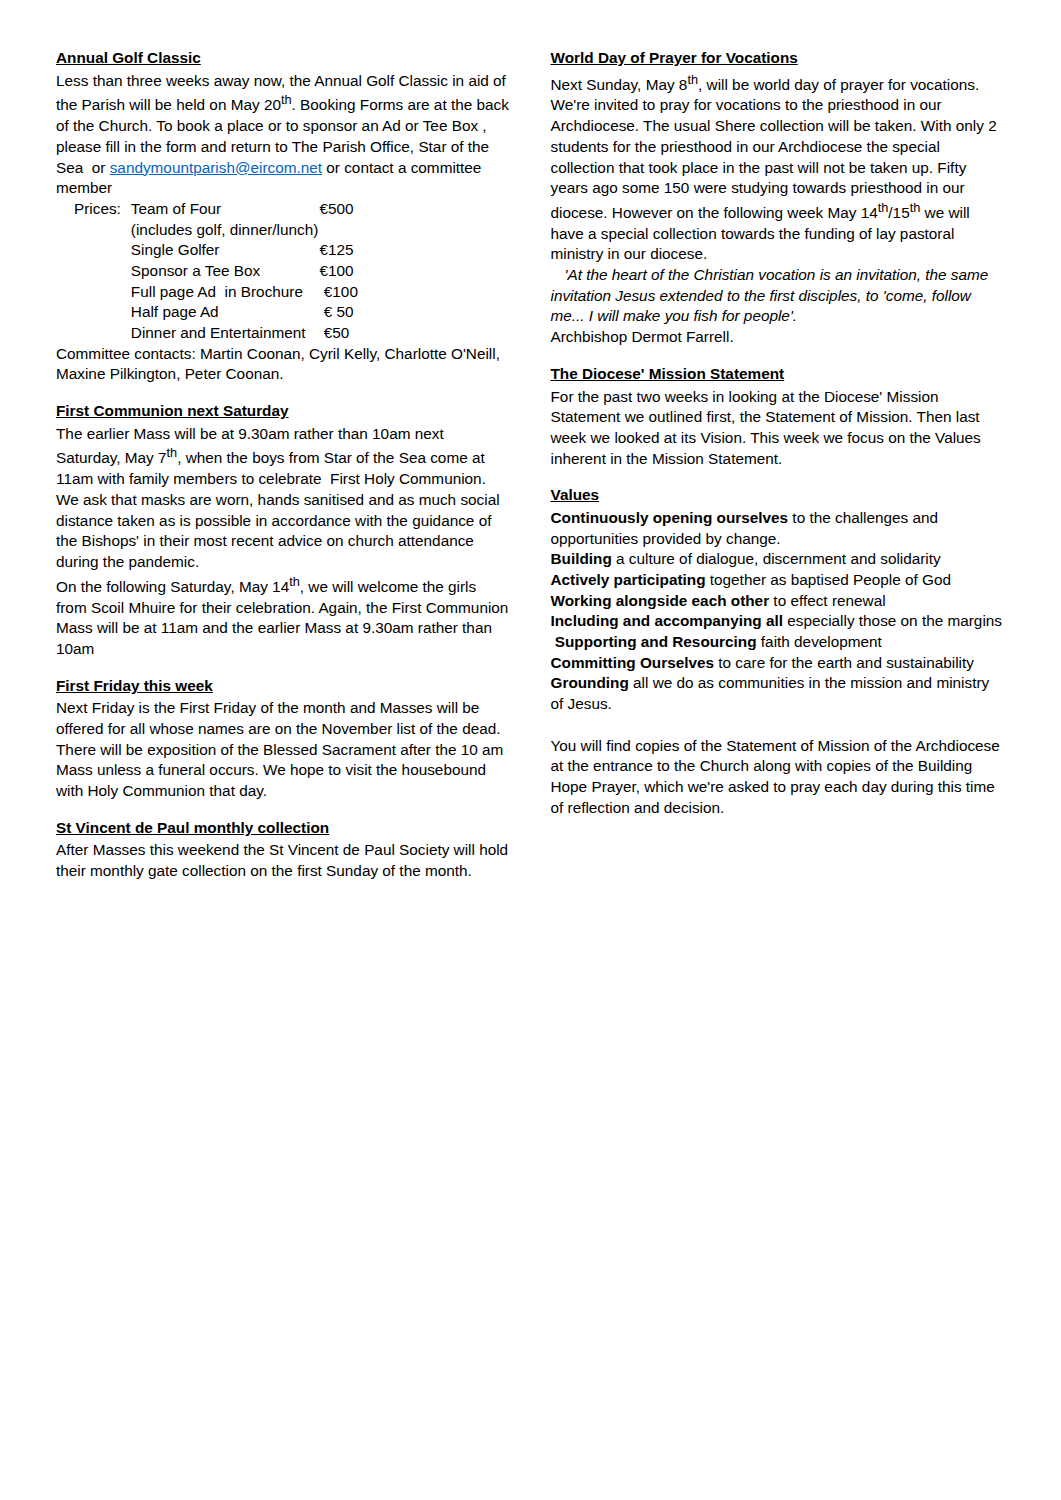Annual Golf Classic
Less than three weeks away now, the Annual Golf Classic in aid of the Parish will be held on May 20th. Booking Forms are at the back of the Church. To book a place or to sponsor an Ad or Tee Box , please fill in the form and return to The Parish Office, Star of the Sea or sandymountparish@eircom.net or contact a committee member
| Prices: | Team of Four | €500 |
| | (includes golf, dinner/lunch) |
| | Single Golfer | €125 |
| | Sponsor a Tee Box | €100 |
| | Full page Ad in Brochure | €100 |
| | Half page Ad | € 50 |
| | Dinner and Entertainment | €50 |
Committee contacts: Martin Coonan, Cyril Kelly, Charlotte O'Neill, Maxine Pilkington, Peter Coonan.
First Communion next Saturday
The earlier Mass will be at 9.30am rather than 10am next Saturday, May 7th, when the boys from Star of the Sea come at 11am with family members to celebrate First Holy Communion. We ask that masks are worn, hands sanitised and as much social distance taken as is possible in accordance with the guidance of the Bishops' in their most recent advice on church attendance during the pandemic.
On the following Saturday, May 14th, we will welcome the girls from Scoil Mhuire for their celebration. Again, the First Communion Mass will be at 11am and the earlier Mass at 9.30am rather than 10am
First Friday this week
Next Friday is the First Friday of the month and Masses will be offered for all whose names are on the November list of the dead. There will be exposition of the Blessed Sacrament after the 10 am Mass unless a funeral occurs. We hope to visit the housebound with Holy Communion that day.
St Vincent de Paul monthly collection
After Masses this weekend the St Vincent de Paul Society will hold their monthly gate collection on the first Sunday of the month.
World Day of Prayer for Vocations
Next Sunday, May 8th, will be world day of prayer for vocations. We're invited to pray for vocations to the priesthood in our Archdiocese. The usual Shere collection will be taken. With only 2 students for the priesthood in our Archdiocese the special collection that took place in the past will not be taken up. Fifty years ago some 150 were studying towards priesthood in our diocese. However on the following week May 14th/15th we will have a special collection towards the funding of lay pastoral ministry in our diocese.
'At the heart of the Christian vocation is an invitation, the same invitation Jesus extended to the first disciples, to 'come, follow me... I will make you fish for people'.
Archbishop Dermot Farrell.
The Diocese' Mission Statement
For the past two weeks in looking at the Diocese' Mission Statement we outlined first, the Statement of Mission. Then last week we looked at its Vision. This week we focus on the Values inherent in the Mission Statement.
Values
Continuously opening ourselves to the challenges and opportunities provided by change.
Building a culture of dialogue, discernment and solidarity
Actively participating together as baptised People of God
Working alongside each other to effect renewal
Including and accompanying all especially those on the margins
Supporting and Resourcing faith development
Committing Ourselves to care for the earth and sustainability
Grounding all we do as communities in the mission and ministry of Jesus.
You will find copies of the Statement of Mission of the Archdiocese at the entrance to the Church along with copies of the Building Hope Prayer, which we're asked to pray each day during this time of reflection and decision.